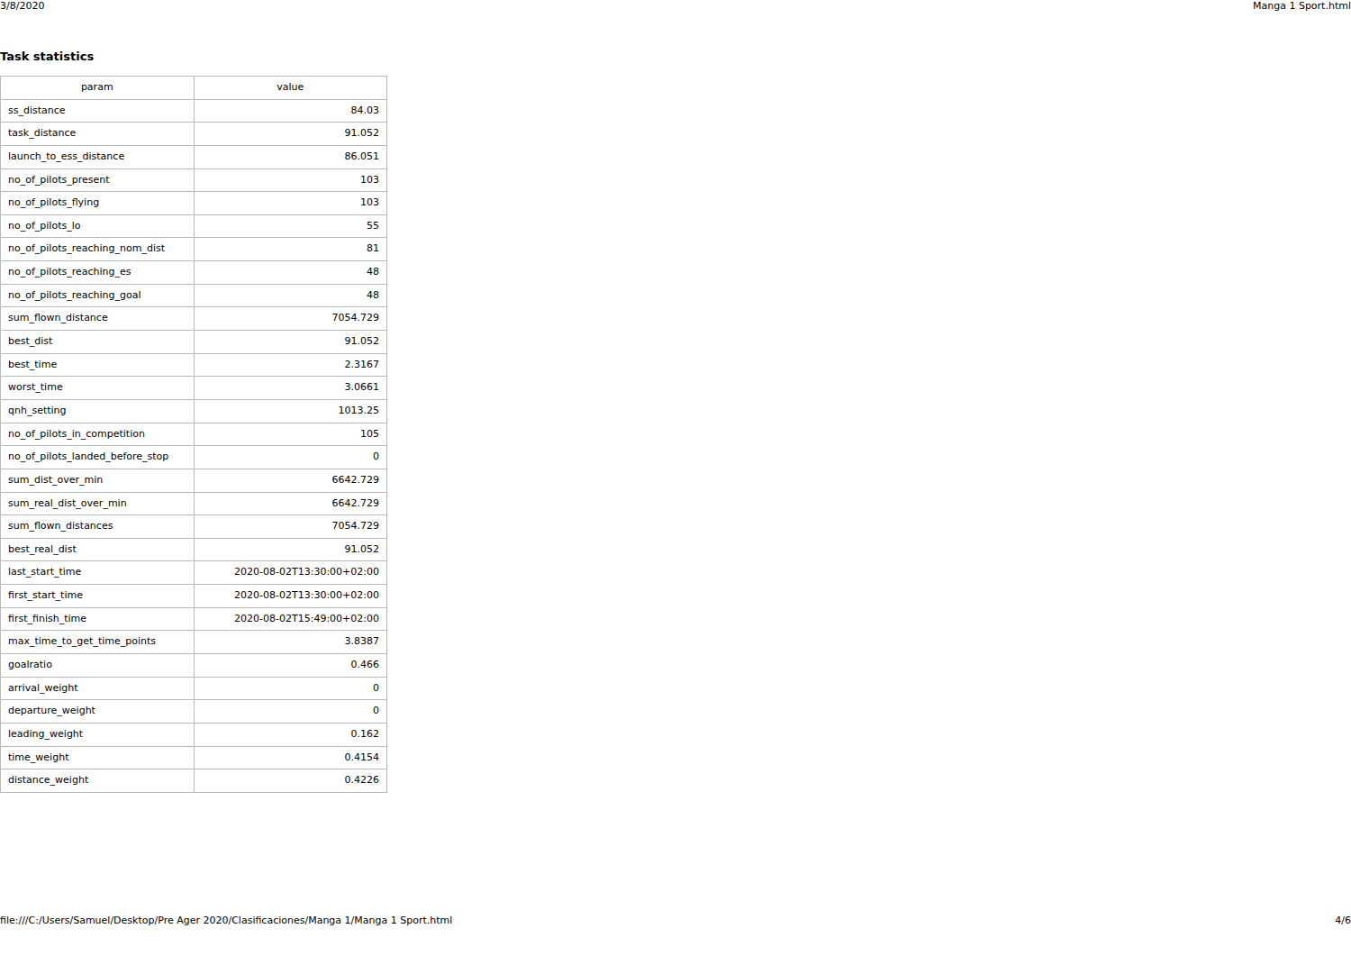3/8/2020 Manga 1 Sport.html
Task statistics
| param | value |
| --- | --- |
| ss_distance | 84.03 |
| task_distance | 91.052 |
| launch_to_ess_distance | 86.051 |
| no_of_pilots_present | 103 |
| no_of_pilots_flying | 103 |
| no_of_pilots_lo | 55 |
| no_of_pilots_reaching_nom_dist | 81 |
| no_of_pilots_reaching_es | 48 |
| no_of_pilots_reaching_goal | 48 |
| sum_flown_distance | 7054.729 |
| best_dist | 91.052 |
| best_time | 2.3167 |
| worst_time | 3.0661 |
| qnh_setting | 1013.25 |
| no_of_pilots_in_competition | 105 |
| no_of_pilots_landed_before_stop | 0 |
| sum_dist_over_min | 6642.729 |
| sum_real_dist_over_min | 6642.729 |
| sum_flown_distances | 7054.729 |
| best_real_dist | 91.052 |
| last_start_time | 2020-08-02T13:30:00+02:00 |
| first_start_time | 2020-08-02T13:30:00+02:00 |
| first_finish_time | 2020-08-02T15:49:00+02:00 |
| max_time_to_get_time_points | 3.8387 |
| goalratio | 0.466 |
| arrival_weight | 0 |
| departure_weight | 0 |
| leading_weight | 0.162 |
| time_weight | 0.4154 |
| distance_weight | 0.4226 |
file:///C:/Users/Samuel/Desktop/Pre Ager 2020/Clasificaciones/Manga 1/Manga 1 Sport.html 4/6